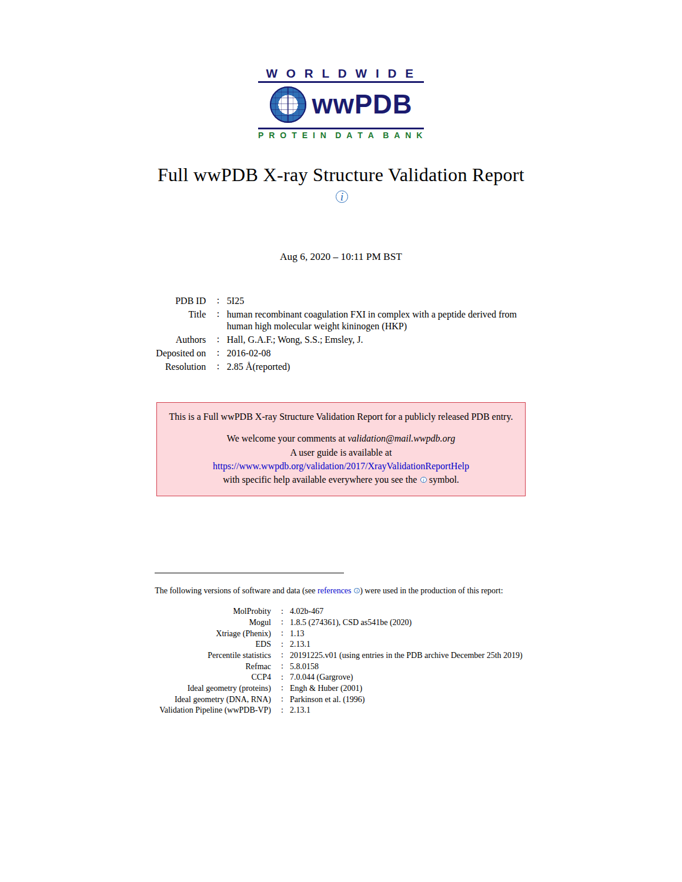W O R L D W I D E
wwPDB
P R O T E I N D A T A B A N K
Full wwPDB X-ray Structure Validation Report i
Aug 6, 2020 – 10:11 PM BST
| PDB ID | : | 5I25 |
| Title | : | human recombinant coagulation FXI in complex with a peptide derived from human high molecular weight kininogen (HKP) |
| Authors | : | Hall, G.A.F.; Wong, S.S.; Emsley, J. |
| Deposited on | : | 2016-02-08 |
| Resolution | : | 2.85 Å(reported) |
This is a Full wwPDB X-ray Structure Validation Report for a publicly released PDB entry.
We welcome your comments at validation@mail.wwpdb.org
A user guide is available at
https://www.wwpdb.org/validation/2017/XrayValidationReportHelp
with specific help available everywhere you see the i symbol.
The following versions of software and data (see references i) were used in the production of this report:
| MolProbity | : | 4.02b-467 |
| Mogul | : | 1.8.5 (274361), CSD as541be (2020) |
| Xtriage (Phenix) | : | 1.13 |
| EDS | : | 2.13.1 |
| Percentile statistics | : | 20191225.v01 (using entries in the PDB archive December 25th 2019) |
| Refmac | : | 5.8.0158 |
| CCP4 | : | 7.0.044 (Gargrove) |
| Ideal geometry (proteins) | : | Engh & Huber (2001) |
| Ideal geometry (DNA, RNA) | : | Parkinson et al. (1996) |
| Validation Pipeline (wwPDB-VP) | : | 2.13.1 |